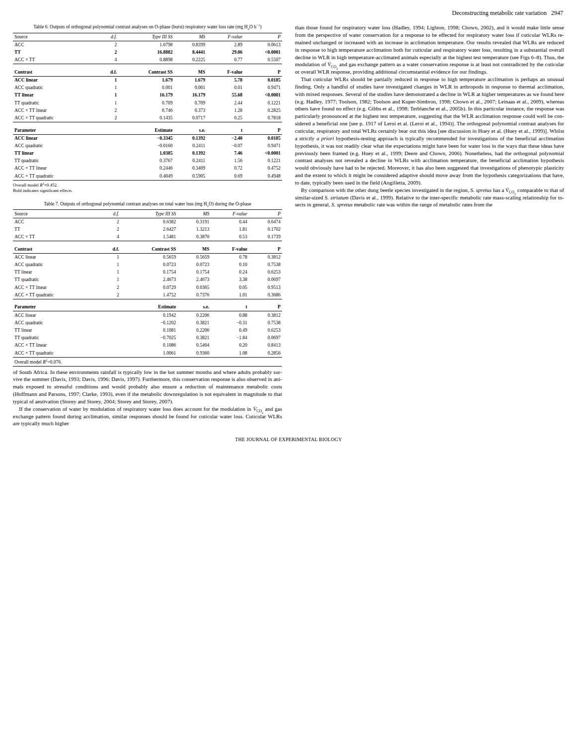Deconstructing metabolic rate variation 2947
Table 6. Outputs of orthogonal polynomial contrast analyses on O-phase (burst) respiratory water loss rate (mg H 2 O h −1 )
| Source | d.f. | Type III SS | MS | F-value | P |
| --- | --- | --- | --- | --- | --- |
| ACC | 2 | 1.6798 | 0.8399 | 2.89 | 0.0613 |
| TT | 2 | 16.8882 | 8.4441 | 29.06 | <0.0001 |
| ACC × TT | 4 | 0.8898 | 0.2225 | 0.77 | 0.5507 |
| Contrast | d.f. | Contrast SS | MS | F-value | P |
| ACC linear | 1 | 1.679 | 1.679 | 5.78 | 0.0185 |
| ACC quadratic | 1 | 0.001 | 0.001 | 0.01 | 0.9471 |
| TT linear | 1 | 16.179 | 16.179 | 55.68 | <0.0001 |
| TT quadratic | 1 | 0.709 | 0.709 | 2.44 | 0.1221 |
| ACC × TT linear | 2 | 0.746 | 0.373 | 1.28 | 0.2825 |
| ACC × TT quadratic | 2 | 0.1435 | 0.0717 | 0.25 | 0.7818 |
| Parameter | | Estimate | s.e. | t | P |
| ACC linear | | −0.3345 | 0.1392 | −2.40 | 0.0185 |
| ACC quadratic | | −0.0160 | 0.2411 | −0.07 | 0.9471 |
| TT linear | | 1.0385 | 0.1392 | 7.46 | <0.0001 |
| TT quadratic | | 0.3767 | 0.2411 | 1.56 | 0.1221 |
| ACC × TT linear | | 0.2446 | 0.3409 | 0.72 | 0.4752 |
| ACC × TT quadratic | | 0.4049 | 0.5905 | 0.69 | 0.4948 |
Overall model R2=0.452.
Bold indicates significant effects.
Table 7. Outputs of orthogonal polynomial contrast analyses on total water loss (mg H 2 O) during the O-phase
| Source | d.f. | Type III SS | MS | F-value | P |
| --- | --- | --- | --- | --- | --- |
| ACC | 2 | 0.6382 | 0.3191 | 0.44 | 0.6474 |
| TT | 2 | 2.6427 | 1.3213 | 1.81 | 0.1702 |
| ACC × TT | 4 | 1.5481 | 0.3870 | 0.53 | 0.1739 |
| Contrast | d.f. | Contrast SS | MS | F-value | P |
| ACC linear | 1 | 0.5659 | 0.5659 | 0.78 | 0.3812 |
| ACC quadratic | 1 | 0.0723 | 0.0723 | 0.10 | 0.7538 |
| TT linear | 1 | 0.1754 | 0.1754 | 0.24 | 0.6253 |
| TT quadratic | 1 | 2.4673 | 2.4673 | 3.38 | 0.0697 |
| ACC × TT linear | 2 | 0.0729 | 0.0365 | 0.05 | 0.9513 |
| ACC × TT quadratic | 2 | 1.4752 | 0.7376 | 1.01 | 0.3686 |
| Parameter | | Estimate | s.e. | t | P |
| ACC linear | | 0.1942 | 0.2206 | 0.88 | 0.3812 |
| ACC quadratic | | −0.1202 | 0.3821 | −0.31 | 0.7538 |
| TT linear | | 0.1081 | 0.2206 | 0.49 | 0.6253 |
| TT quadratic | | −0.7025 | 0.3821 | −1.84 | 0.0697 |
| ACC × TT linear | | 0.1086 | 0.5404 | 0.20 | 0.8413 |
| ACC × TT quadratic | | 1.0061 | 0.9360 | 1.08 | 0.2856 |
| Overall model R 2 =0.076. |
of South Africa. In these environments rainfall is typically low in the hot summer months and where adults probably survive the summer (Davis, 1993; Davis, 1996; Davis, 1997). Furthermore, this conservation response is also observed in animals exposed to stressful conditions and would probably also ensure a reduction of maintenance metabolic costs (Hoffmann and Parsons, 1997; Clarke, 1993), even if the metabolic downregulation is not equivalent in magnitude to that typical of aestivation (Storey and Storey, 2004; Storey and Storey, 2007).
If the conservation of water by modulation of respiratory water loss does account for the modulation in V̇CO2 and gas exchange pattern found during acclimation, similar responses should be found for cuticular water loss. Cuticular WLRs are typically much higher
than those found for respiratory water loss (Hadley, 1994; Lighton, 1998; Chown, 2002), and it would make little sense from the perspective of water conservation for a response to be effected for respiratory water loss if cuticular WLRs remained unchanged or increased with an increase in acclimation temperature. Our results revealed that WLRs are reduced in response to high temperature acclimation both for cuticular and respiratory water loss, resulting in a substantial overall decline in WLR in high temperature-acclimated animals especially at the highest test temperature (see Figs 6–8). Thus, the modulation of V̇CO2 and gas exchange pattern as a water conservation response is at least not contradicted by the cuticular or overall WLR response, providing additional circumstantial evidence for our findings.
That cuticular WLRs should be partially reduced in response to high temperature acclimation is perhaps an unusual finding. Only a handful of studies have investigated changes in WLR in arthropods in response to thermal acclimation, with mixed responses. Several of the studies have demonstrated a decline in WLR at higher temperatures as we found here (e.g. Hadley, 1977; Toolson, 1982; Toolson and Kuper-Simbron, 1998; Chown et al., 2007; Leinaas et al., 2009), whereas others have found no effect (e.g. Gibbs et al., 1998; Terblanche et al., 2005b). In this particular instance, the response was particularly pronounced at the highest test temperature, suggesting that the WLR acclimation response could well be considered a beneficial one [see p. 1917 of Leroi et al. (Leroi et al., 1994)]. The orthogonal polynomial contrast analyses for cuticular, respiratory and total WLRs certainly bear out this idea [see discussion in Huey et al. (Huey et al., 1999)]. Whilst a strictly a priori hypothesis-testing approach is typically recommended for investigations of the beneficial acclimation hypothesis, it was not readily clear what the expectations might have been for water loss in the ways that these ideas have previously been framed (e.g. Huey et al., 1999; Deere and Chown, 2006). Nonetheless, had the orthogonal polynomial contrast analyses not revealed a decline in WLRs with acclimation temperature, the beneficial acclimation hypothesis would obviously have had to be rejected. Moreover, it has also been suggested that investigations of phenotypic plasticity and the extent to which it might be considered adaptive should move away from the hypothesis categorizations that have, to date, typically been used in the field (Angilletta, 2009).
By comparison with the other dung beetle species investigated in the region, S. spretus has a V̇CO2 comparable to that of similar-sized S. striatum (Davis et al., 1999). Relative to the inter-specific metabolic rate mass-scaling relationship for insects in general, S. spretus metabolic rate was within the range of metabolic rates from the
THE JOURNAL OF EXPERIMENTAL BIOLOGY